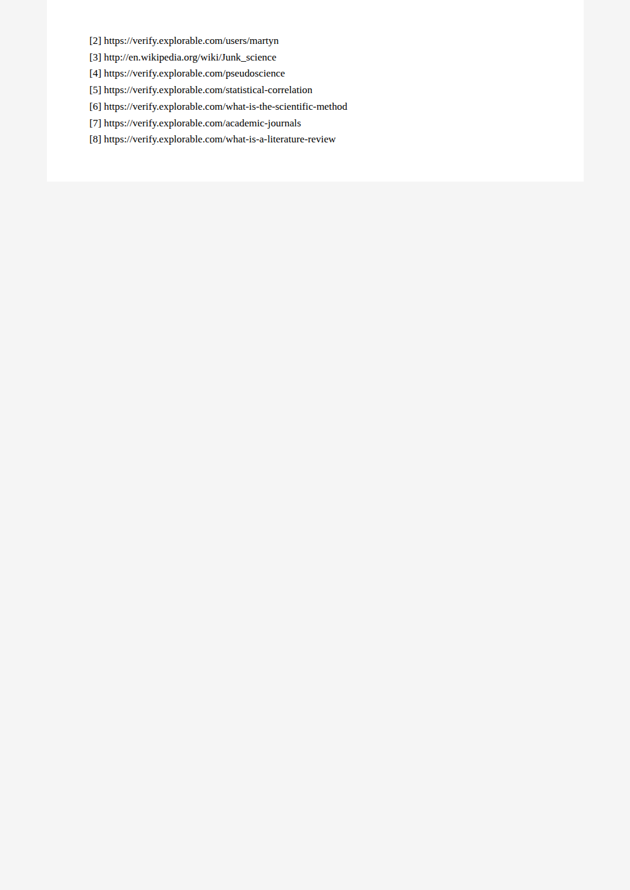[2] https://verify.explorable.com/users/martyn
[3] http://en.wikipedia.org/wiki/Junk_science
[4] https://verify.explorable.com/pseudoscience
[5] https://verify.explorable.com/statistical-correlation
[6] https://verify.explorable.com/what-is-the-scientific-method
[7] https://verify.explorable.com/academic-journals
[8] https://verify.explorable.com/what-is-a-literature-review